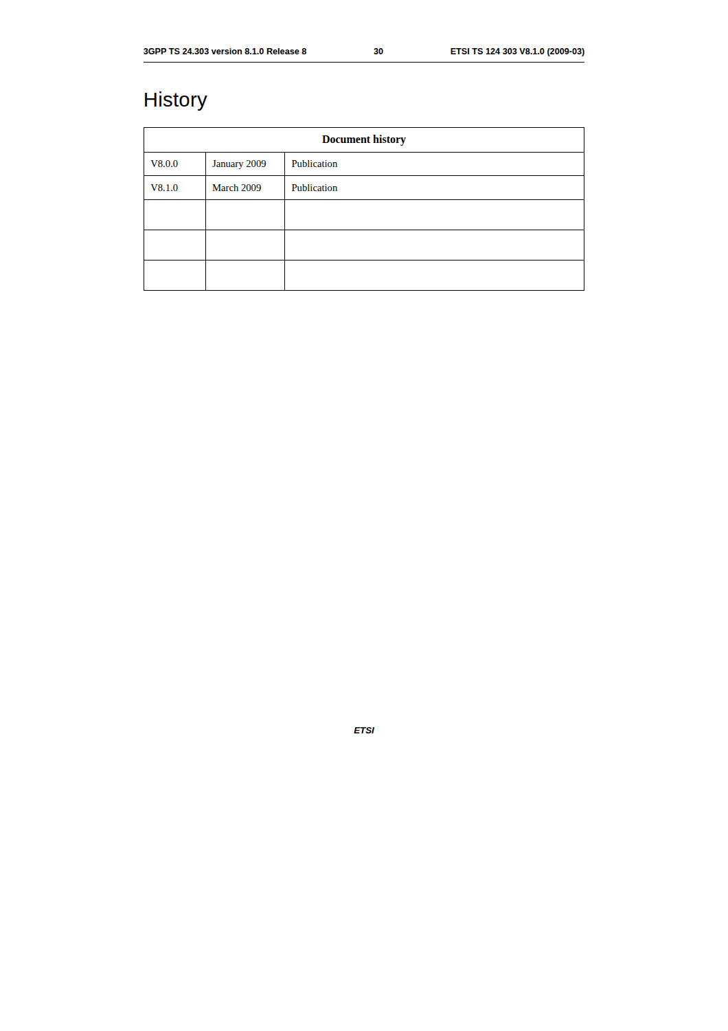3GPP TS 24.303 version 8.1.0 Release 8
30
ETSI TS 124 303 V8.1.0 (2009-03)
History
| Document history |
| --- |
| V8.0.0 | January 2009 | Publication |
| V8.1.0 | March 2009 | Publication |
ETSI